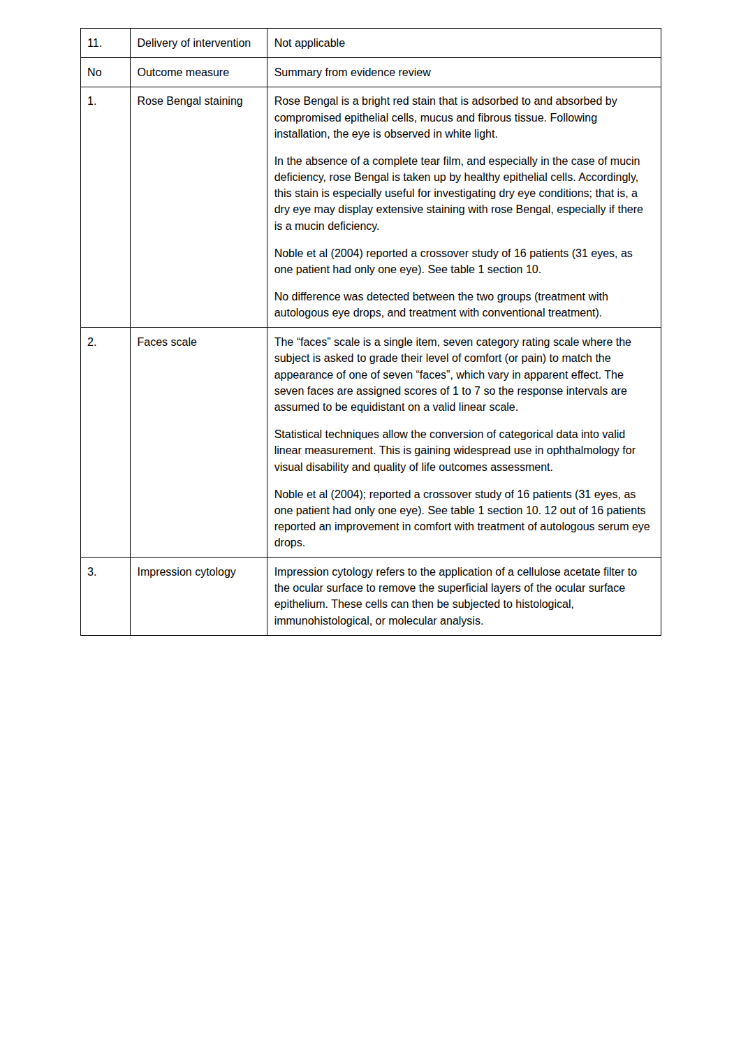| 11. | Delivery of intervention | Not applicable |
| No | Outcome measure | Summary from evidence review |
| 1. | Rose Bengal staining | Rose Bengal is a bright red stain that is adsorbed to and absorbed by compromised epithelial cells, mucus and fibrous tissue. Following installation, the eye is observed in white light. In the absence of a complete tear film, and especially in the case of mucin deficiency, rose Bengal is taken up by healthy epithelial cells. Accordingly, this stain is especially useful for investigating dry eye conditions; that is, a dry eye may display extensive staining with rose Bengal, especially if there is a mucin deficiency. Noble et al (2004) reported a crossover study of 16 patients (31 eyes, as one patient had only one eye). See table 1 section 10. No difference was detected between the two groups (treatment with autologous eye drops, and treatment with conventional treatment). |
| 2. | Faces scale | The “faces” scale is a single item, seven category rating scale where the subject is asked to grade their level of comfort (or pain) to match the appearance of one of seven “faces”, which vary in apparent effect. The seven faces are assigned scores of 1 to 7 so the response intervals are assumed to be equidistant on a valid linear scale. Statistical techniques allow the conversion of categorical data into valid linear measurement. This is gaining widespread use in ophthalmology for visual disability and quality of life outcomes assessment. Noble et al (2004); reported a crossover study of 16 patients (31 eyes, as one patient had only one eye). See table 1 section 10. 12 out of 16 patients reported an improvement in comfort with treatment of autologous serum eye drops. |
| 3. | Impression cytology | Impression cytology refers to the application of a cellulose acetate filter to the ocular surface to remove the superficial layers of the ocular surface epithelium. These cells can then be subjected to histological, immunohistological, or molecular analysis. |